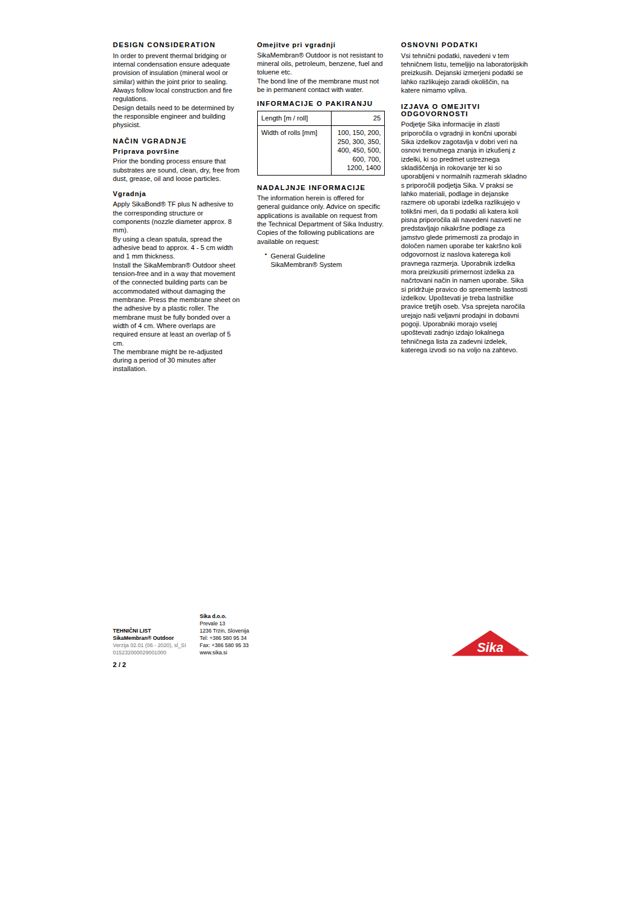Design consideration
In order to prevent thermal bridging or internal condensation ensure adequate provision of insulation (mineral wool or similar) within the joint prior to sealing.
Always follow local construction and fire regulations.
Design details need to be determined by the responsible engineer and building physicist.
Način vgradnje
Priprava površine
Prior the bonding process ensure that substrates are sound, clean, dry, free from dust, grease, oil and loose particles.
Vgradnja
Apply SikaBond® TF plus N adhesive to the corresponding structure or components (nozzle diameter approx. 8 mm).
By using a clean spatula, spread the adhesive bead to approx. 4 - 5 cm width and 1 mm thickness.
Install the SikaMembran® Outdoor sheet tension-free and in a way that movement of the connected building parts can be accommodated without damaging the membrane. Press the membrane sheet on the adhesive by a plastic roller. The membrane must be fully bonded over a width of 4 cm. Where overlaps are required ensure at least an overlap of 5 cm.
The membrane might be re-adjusted during a period of 30 minutes after installation.
Omejitve pri vgradnji
SikaMembran® Outdoor is not resistant to mineral oils, petroleum, benzene, fuel and toluene etc.
The bond line of the membrane must not be in permanent contact with water.
Informacije o pakiranju
| Length [m / roll] | 25 |
| Width of rolls [mm] | 100, 150, 200, 250, 300, 350, 400, 450, 500, 600, 700, 1200, 1400 |
Nadaljnje informacije
The information herein is offered for general guidance only. Advice on specific applications is available on request from the Technical Department of Sika Industry.
Copies of the following publications are available on request:
General Guideline
SikaMembran® System
Osnovni podatki
Vsi tehnični podatki, navedeni v tem tehničnem listu, temeljijo na laboratorijskih preizkusih. Dejanski izmerjeni podatki se lahko razlikujejo zaradi okoliščin, na katere nimamo vpliva.
Izjava o omejitvi odgovornosti
Podjetje Sika informacije in zlasti priporočila o vgradnji in končni uporabi Sika izdelkov zagotavlja v dobri veri na osnovi trenutnega znanja in izkušenj z izdelki, ki so predmet ustreznega skladiščenja in rokovanje ter ki so uporabljeni v normalnih razmerah skladno s priporočili podjetja Sika. V praksi se lahko materiali, podlage in dejanske razmere ob uporabi izdelka razlikujejo v tolikšni meri, da ti podatki ali katera koli pisna priporočila ali navedeni nasveti ne predstavljajo nikakršne podlage za jamstvo glede primernosti za prodajo in določen namen uporabe ter kakršno koli odgovornost iz naslova katerega koli pravnega razmerja. Uporabnik izdelka mora preizkusiti primernost izdelka za načrtovani način in namen uporabe. Sika si pridržuje pravico do sprememb lastnosti izdelkov. Upoštevati je treba lastniške pravice tretjih oseb. Vsa sprejeta naročila urejajo naši veljavni prodajni in dobavni pogoji. Uporabniki morajo vselej upoštevati zadnjo izdajo lokalnega tehničnega lista za zadevni izdelek, katerega izvodi so na voljo na zahtevo.
TEHNIČNI LIST
SikaMembran® Outdoor
Verzija 02.01 (06 - 2020), sl_SI
015232000029001000
Sika d.o.o.
Prevale 13
1236 Trzin, Slovenija
Tel: +386 580 95 34
Fax: +386 580 95 33
www.sika.si
Sika ®
2 / 2